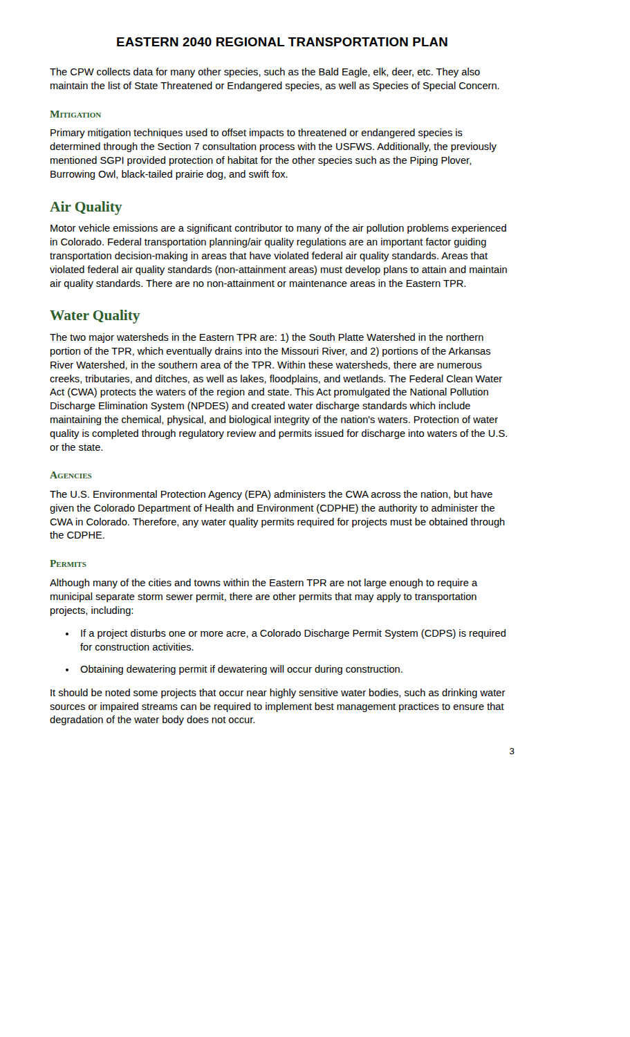EASTERN 2040 REGIONAL TRANSPORTATION PLAN
The CPW collects data for many other species, such as the Bald Eagle, elk, deer, etc. They also maintain the list of State Threatened or Endangered species, as well as Species of Special Concern.
Mitigation
Primary mitigation techniques used to offset impacts to threatened or endangered species is determined through the Section 7 consultation process with the USFWS. Additionally, the previously mentioned SGPI provided protection of habitat for the other species such as the Piping Plover, Burrowing Owl, black-tailed prairie dog, and swift fox.
Air Quality
Motor vehicle emissions are a significant contributor to many of the air pollution problems experienced in Colorado. Federal transportation planning/air quality regulations are an important factor guiding transportation decision-making in areas that have violated federal air quality standards. Areas that violated federal air quality standards (non-attainment areas) must develop plans to attain and maintain air quality standards. There are no non-attainment or maintenance areas in the Eastern TPR.
Water Quality
The two major watersheds in the Eastern TPR are: 1) the South Platte Watershed in the northern portion of the TPR, which eventually drains into the Missouri River, and 2) portions of the Arkansas River Watershed, in the southern area of the TPR. Within these watersheds, there are numerous creeks, tributaries, and ditches, as well as lakes, floodplains, and wetlands. The Federal Clean Water Act (CWA) protects the waters of the region and state. This Act promulgated the National Pollution Discharge Elimination System (NPDES) and created water discharge standards which include maintaining the chemical, physical, and biological integrity of the nation's waters. Protection of water quality is completed through regulatory review and permits issued for discharge into waters of the U.S. or the state.
Agencies
The U.S. Environmental Protection Agency (EPA) administers the CWA across the nation, but have given the Colorado Department of Health and Environment (CDPHE) the authority to administer the CWA in Colorado. Therefore, any water quality permits required for projects must be obtained through the CDPHE.
Permits
Although many of the cities and towns within the Eastern TPR are not large enough to require a municipal separate storm sewer permit, there are other permits that may apply to transportation projects, including:
If a project disturbs one or more acre, a Colorado Discharge Permit System (CDPS) is required for construction activities.
Obtaining dewatering permit if dewatering will occur during construction.
It should be noted some projects that occur near highly sensitive water bodies, such as drinking water sources or impaired streams can be required to implement best management practices to ensure that degradation of the water body does not occur.
3